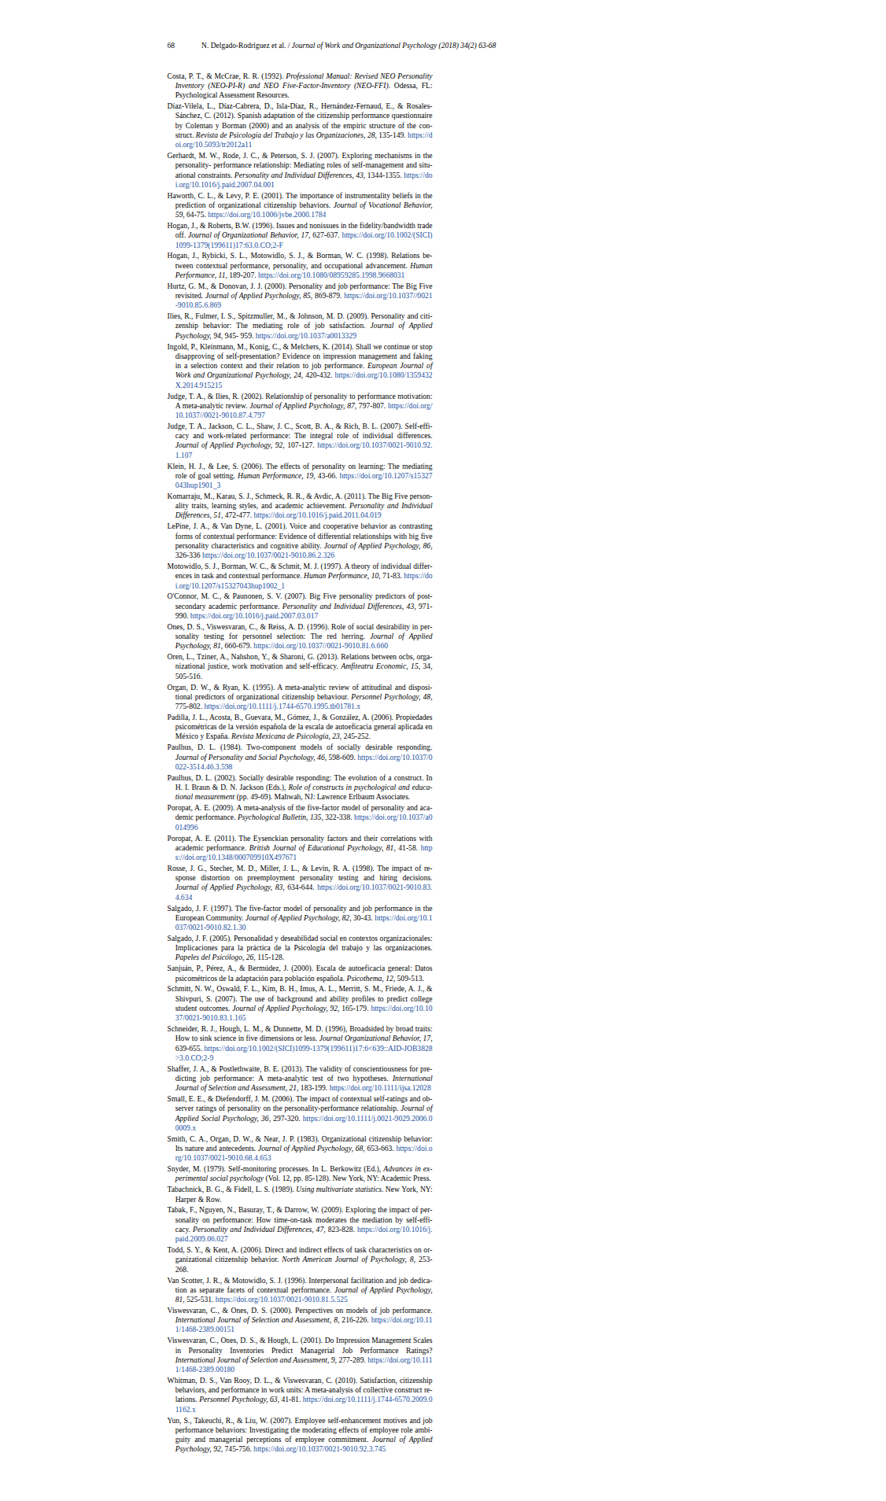68 N. Delgado-Rodríguez et al. / Journal of Work and Organizational Psychology (2018) 34(2) 63-68
Costa, P. T., & McCrae, R. R. (1992). Professional Manual: Revised NEO Personality Inventory (NEO-PI-R) and NEO Five-Factor-Inventory (NEO-FFI). Odessa, FL: Psychological Assessment Resources.
Díaz-Vilela, L., Díaz-Cabrera, D., Isla-Díaz, R., Hernández-Fernaud, E., & Rosales-Sánchez, C. (2012). Spanish adaptation of the citizenship performance questionnaire by Coleman y Borman (2000) and an analysis of the empiric structure of the construct. Revista de Psicología del Trabajo y las Organizaciones, 28, 135-149. https://doi.org/10.5093/tr2012a11
Gerhardt, M. W., Rode, J. C., & Peterson, S. J. (2007). Exploring mechanisms in the personality- performance relationship: Mediating roles of self-management and situational constraints. Personality and Individual Differences, 43, 1344-1355. https://doi.org/10.1016/j.paid.2007.04.001
Haworth, C. L., & Levy, P. E. (2001). The importance of instrumentality beliefs in the prediction of organizational citizenship behaviors. Journal of Vocational Behavior, 59, 64-75. https://doi.org/10.1006/jvbe.2000.1784
Hogan, J., & Roberts, B.W. (1996). Issues and nonissues in the fidelity/bandwidth trade off. Journal of Organizational Behavior, 17, 627-637. https://doi.org/10.1002/(SICI)1099-1379(199611)17:63.0.CO;2-F
Hogan, J., Rybicki, S. L., Motowidlo, S. J., & Borman, W. C. (1998). Relations between contextual performance, personality, and occupational advancement. Human Performance, 11, 189-207. https://doi.org/10.1080/08959285.1998.9668031
Hurtz, G. M., & Donovan, J. J. (2000). Personality and job performance: The Big Five revisited. Journal of Applied Psychology, 85, 869-879. https://doi.org/10.1037//0021-9010.85.6.869
Ilies, R., Fulmer, I. S., Spitzmuller, M., & Johnson, M. D. (2009). Personality and citizenship behavior: The mediating role of job satisfaction. Journal of Applied Psychology, 94, 945- 959. https://doi.org/10.1037/a0013329
Ingold, P., Kleinmann, M., Konig, C., & Melchers, K. (2014). Shall we continue or stop disapproving of self-presentation? Evidence on impression management and faking in a selection context and their relation to job performance. European Journal of Work and Organizational Psychology, 24, 420-432. https://doi.org/10.1080/1359432X.2014.915215
Judge, T. A., & Ilies, R. (2002). Relationship of personality to performance motivation: A meta-analytic review. Journal of Applied Psychology, 87, 797-807. https://doi.org/10.1037//0021-9010.87.4.797
Judge, T. A., Jackson, C. L., Shaw, J. C., Scott, B. A., & Rich, B. L. (2007). Self-efficacy and work-related performance: The integral role of individual differences. Journal of Applied Psychology, 92, 107-127. https://doi.org/10.1037/0021-9010.92.1.107
Klein, H. J., & Lee, S. (2006). The effects of personality on learning: The mediating role of goal setting. Human Performance, 19, 43-66. https://doi.org/10.1207/s15327043hup1901_3
Komarraju, M., Karau, S. J., Schmeck, R. R., & Avdic, A. (2011). The Big Five personality traits, learning styles, and academic achievement. Personality and Individual Differences, 51, 472-477. https://doi.org/10.1016/j.paid.2011.04.019
LePine, J. A., & Van Dyne, L. (2001). Voice and cooperative behavior as contrasting forms of contextual performance: Evidence of differential relationships with big five personality characteristics and cognitive ability. Journal of Applied Psychology, 86, 326-336 https://doi.org/10.1037/0021-9010.86.2.326
Motowidlo, S. J., Borman, W. C., & Schmit, M. J. (1997). A theory of individual differences in task and contextual performance. Human Performance, 10, 71-83. https://doi.org/10.1207/s15327043hup1002_1
O'Connor, M. C., & Paunonen, S. V. (2007). Big Five personality predictors of post-secondary academic performance. Personality and Individual Differences, 43, 971-990. https://doi.org/10.1016/j.paid.2007.03.017
Ones, D. S., Viswesvaran, C., & Reiss, A. D. (1996). Role of social desirability in personality testing for personnel selection: The red herring. Journal of Applied Psychology, 81, 660-679. https://doi.org/10.1037//0021-9010.81.6.660
Oren, L., Tziner, A., Nahshon, Y., & Sharoni, G. (2013). Relations between ocbs, organizational justice, work motivation and self-efficacy. Amfiteatru Economic, 15, 34, 505-516.
Organ, D. W., & Ryan, K. (1995). A meta-analytic review of attitudinal and dispositional predictors of organizational citizenship behaviour. Personnel Psychology, 48, 775-802. https://doi.org/10.1111/j.1744-6570.1995.tb01781.x
Padilla, J. L., Acosta, B., Guevara, M., Gómez, J., & González, A. (2006). Propiedades psicométricas de la versión española de la escala de autoeficacia general aplicada en México y España. Revista Mexicana de Psicología, 23, 245-252.
Paulhus, D. L. (1984). Two-component models of socially desirable responding. Journal of Personality and Social Psychology, 46, 598-609. https://doi.org/10.1037/0022-3514.46.3.598
Paulhus, D. L. (2002). Socially desirable responding: The evolution of a construct. In H. I. Braun & D. N. Jackson (Eds.), Role of constructs in psychological and educational measurement (pp. 49-69). Mahwah, NJ: Lawrence Erlbaum Associates.
Poropat, A. E. (2009). A meta-analysis of the five-factor model of personality and academic performance. Psychological Bulletin, 135, 322-338. https://doi.org/10.1037/a0014996
Poropat, A. E. (2011). The Eysenckian personality factors and their correlations with academic performance. British Journal of Educational Psychology, 81, 41-58. https://doi.org/10.1348/000709910X497671
Rosse, J. G., Stecher, M. D., Miller, J. L., & Levin, R. A. (1998). The impact of response distortion on preemployment personality testing and hiring decisions. Journal of Applied Psychology, 83, 634-644. https://doi.org/10.1037/0021-9010.83.4.634
Salgado, J. F. (1997). The five-factor model of personality and job performance in the European Community. Journal of Applied Psychology, 82, 30-43. https://doi.org/10.1037/0021-9010.82.1.30
Salgado, J. F. (2005). Personalidad y deseabilidad social en contextos organizacionales: Implicaciones para la práctica de la Psicología del trabajo y las organizaciones. Papeles del Psicólogo, 26, 115-128.
Sanjuán, P., Pérez, A., & Bermúdez, J. (2000). Escala de autoeficacia general: Datos psicométricos de la adaptación para población española. Psicothema, 12, 509-513.
Schmitt, N. W., Oswald, F. L., Kim, B. H., Imus, A. L., Merritt, S. M., Friede, A. J., & Shivpuri, S. (2007). The use of background and ability profiles to predict college student outcomes. Journal of Applied Psychology, 92, 165-179. https://doi.org/10.1037/0021-9010.83.1.165
Schneider, R. J., Hough, L. M., & Dunnette, M. D. (1996), Broadsided by broad traits: How to sink science in five dimensions or less. Journal Organizational Behavior, 17, 639-655. https://doi.org/10.1002/(SICI)1099-1379(199611)17:6<639::AID-JOB3828>3.0.CO;2-9
Shaffer, J. A., & Postlethwaite, B. E. (2013). The validity of conscientiousness for predicting job performance: A meta-analytic test of two hypotheses. International Journal of Selection and Assessment, 21, 183-199. https://doi.org/10.1111/ijsa.12028
Small, E. E., & Diefendorff, J. M. (2006). The impact of contextual self-ratings and observer ratings of personality on the personality-performance relationship. Journal of Applied Social Psychology, 36, 297-320. https://doi.org/10.1111/j.0021-9029.2006.00009.x
Smith, C. A., Organ, D. W., & Near, J. P. (1983). Organizational citizenship behavior: Its nature and antecedents. Journal of Applied Psychology, 68, 653-663. https://doi.org/10.1037/0021-9010.68.4.653
Snyder, M. (1979). Self-monitoring processes. In L. Berkowitz (Ed.), Advances in experimental social psychology (Vol. 12, pp. 85-128). New York, NY: Academic Press.
Tabachnick, B. G., & Fidell, L. S. (1989). Using multivariate statistics. New York, NY: Harper & Row.
Tabak, F., Nguyen, N., Basuray, T., & Darrow, W. (2009). Exploring the impact of personality on performance: How time-on-task moderates the mediation by self-efficacy. Personality and Individual Differences, 47, 823-828. https://doi.org/10.1016/j.paid.2009.06.027
Todd, S. Y., & Kent, A. (2006). Direct and indirect effects of task characteristics on organizational citizenship behavior. North American Journal of Psychology, 8, 253-268.
Van Scotter, J. R., & Motowidlo, S. J. (1996). Interpersonal facilitation and job dedication as separate facets of contextual performance. Journal of Applied Psychology, 81, 525-531. https://doi.org/10.1037/0021-9010.81.5.525
Viswesvaran, C., & Ones, D. S. (2000). Perspectives on models of job performance. International Journal of Selection and Assessment, 8, 216-226. https://doi.org/10.111/1468-2389.00151
Viswesvaran, C., Ones, D. S., & Hough, L. (2001). Do Impression Management Scales in Personality Inventories Predict Managerial Job Performance Ratings? International Journal of Selection and Assessment, 9, 277-289. https://doi.org/10.1111/1468-2389.00180
Whitman, D. S., Van Rooy, D. L., & Viswesvaran, C. (2010). Satisfaction, citizenship behaviors, and performance in work units: A meta-analysis of collective construct relations. Personnel Psychology, 63, 41-81. https://doi.org/10.1111/j.1744-6570.2009.01162.x
Yun, S., Takeuchi, R., & Liu, W. (2007). Employee self-enhancement motives and job performance behaviors: Investigating the moderating effects of employee role ambiguity and managerial perceptions of employee commitment. Journal of Applied Psychology, 92, 745-756. https://doi.org/10.1037/0021-9010.92.3.745